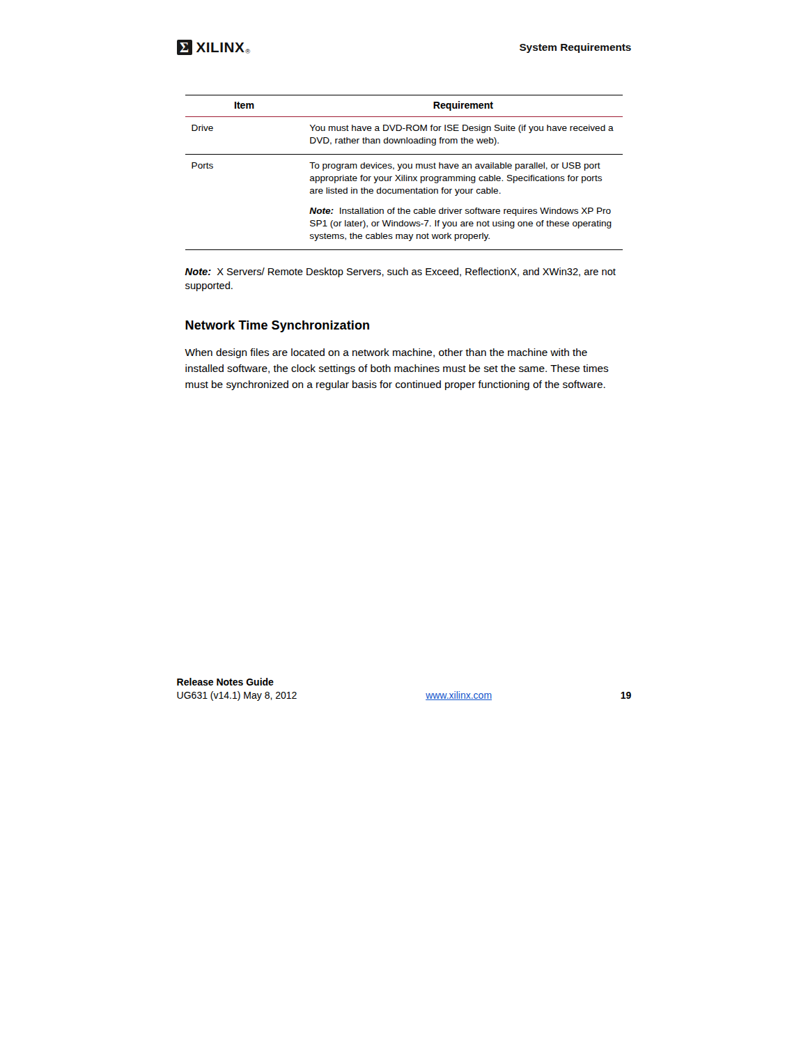Σ XILINX®
System Requirements
| Item | Requirement |
| --- | --- |
| Drive | You must have a DVD-ROM for ISE Design Suite (if you have received a DVD, rather than downloading from the web). |
| Ports | To program devices, you must have an available parallel, or USB port appropriate for your Xilinx programming cable. Specifications for ports are listed in the documentation for your cable. Note: Installation of the cable driver software requires Windows XP Pro SP1 (or later), or Windows-7. If you are not using one of these operating systems, the cables may not work properly. |
Note: X Servers/ Remote Desktop Servers, such as Exceed, ReflectionX, and XWin32, are not supported.
Network Time Synchronization
When design files are located on a network machine, other than the machine with the installed software, the clock settings of both machines must be set the same. These times must be synchronized on a regular basis for continued proper functioning of the software.
Release Notes Guide
UG631 (v14.1) May 8, 2012
www.xilinx.com
19